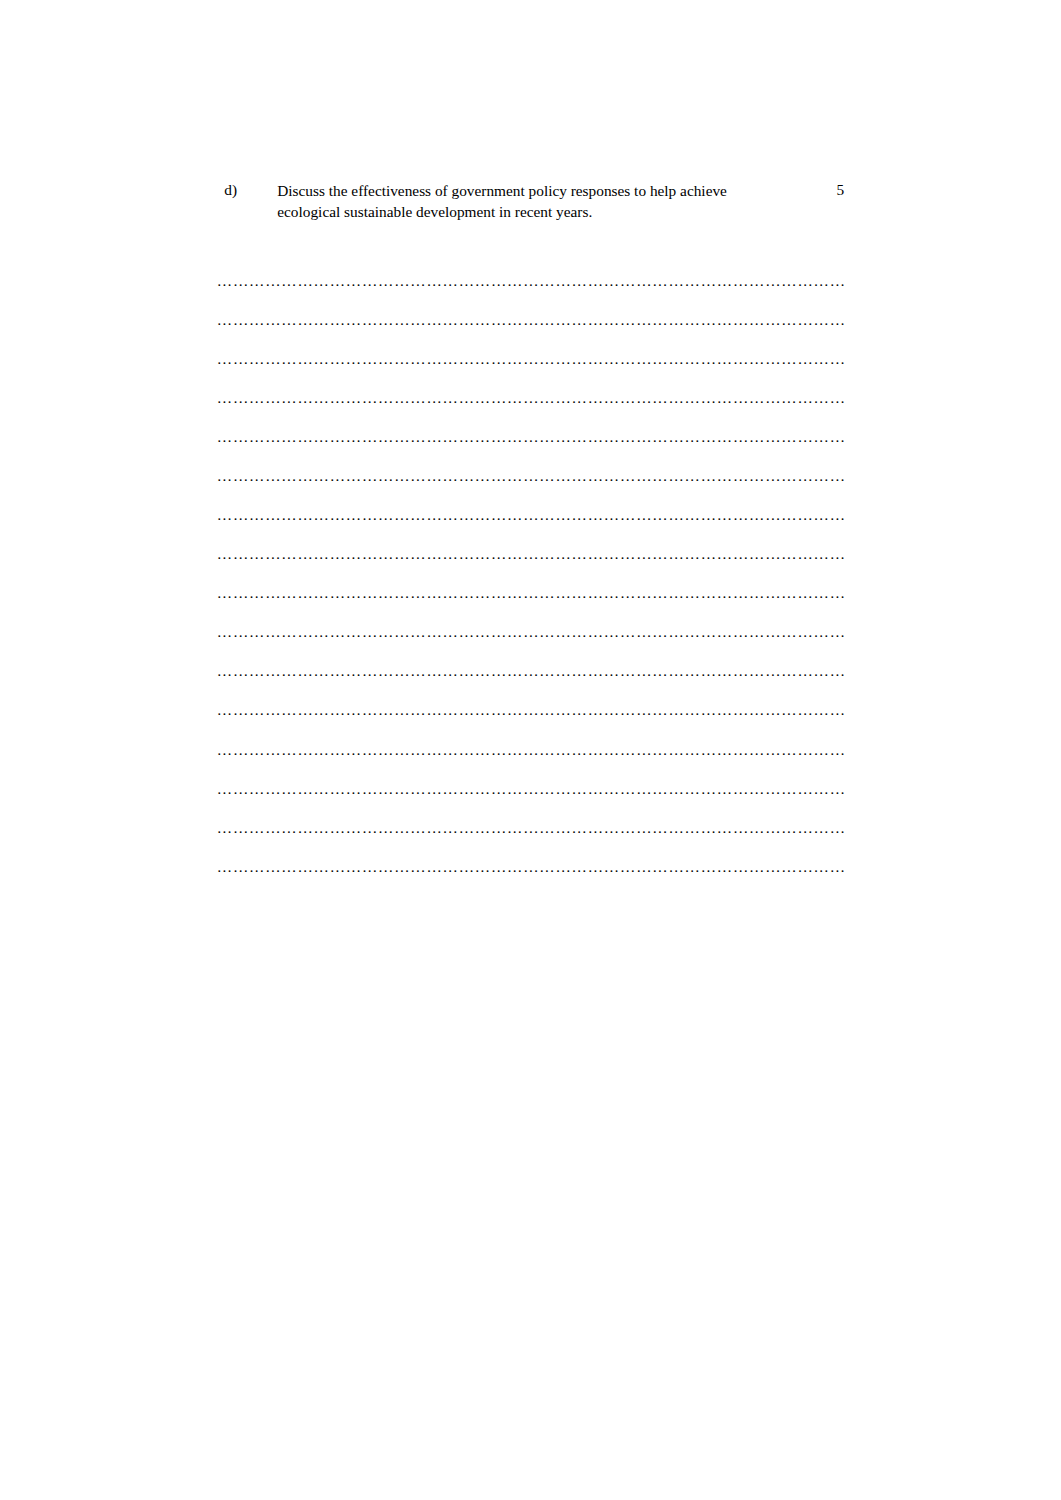d)
Discuss the effectiveness of government policy responses to help achieve ecological sustainable development in recent years.
5
……………………………………………………………………………………………………………………..
……………………………………………………………………………………………………………………..
……………………………………………………………………………………………………………………..
……………………………………………………………………………………………………………………..
……………………………………………………………………………………………………………………..
……………………………………………………………………………………………………………………..
……………………………………………………………………………………………………………………..
……………………………………………………………………………………………………………………..
……………………………………………………………………………………………………………………..
……………………………………………………………………………………………………………………..
……………………………………………………………………………………………………………………..
……………………………………………………………………………………………………………………..
……………………………………………………………………………………………………………………..
……………………………………………………………………………………………………………………..
……………………………………………………………………………………………………………………..
……………………………………………………………………………………………………………………..